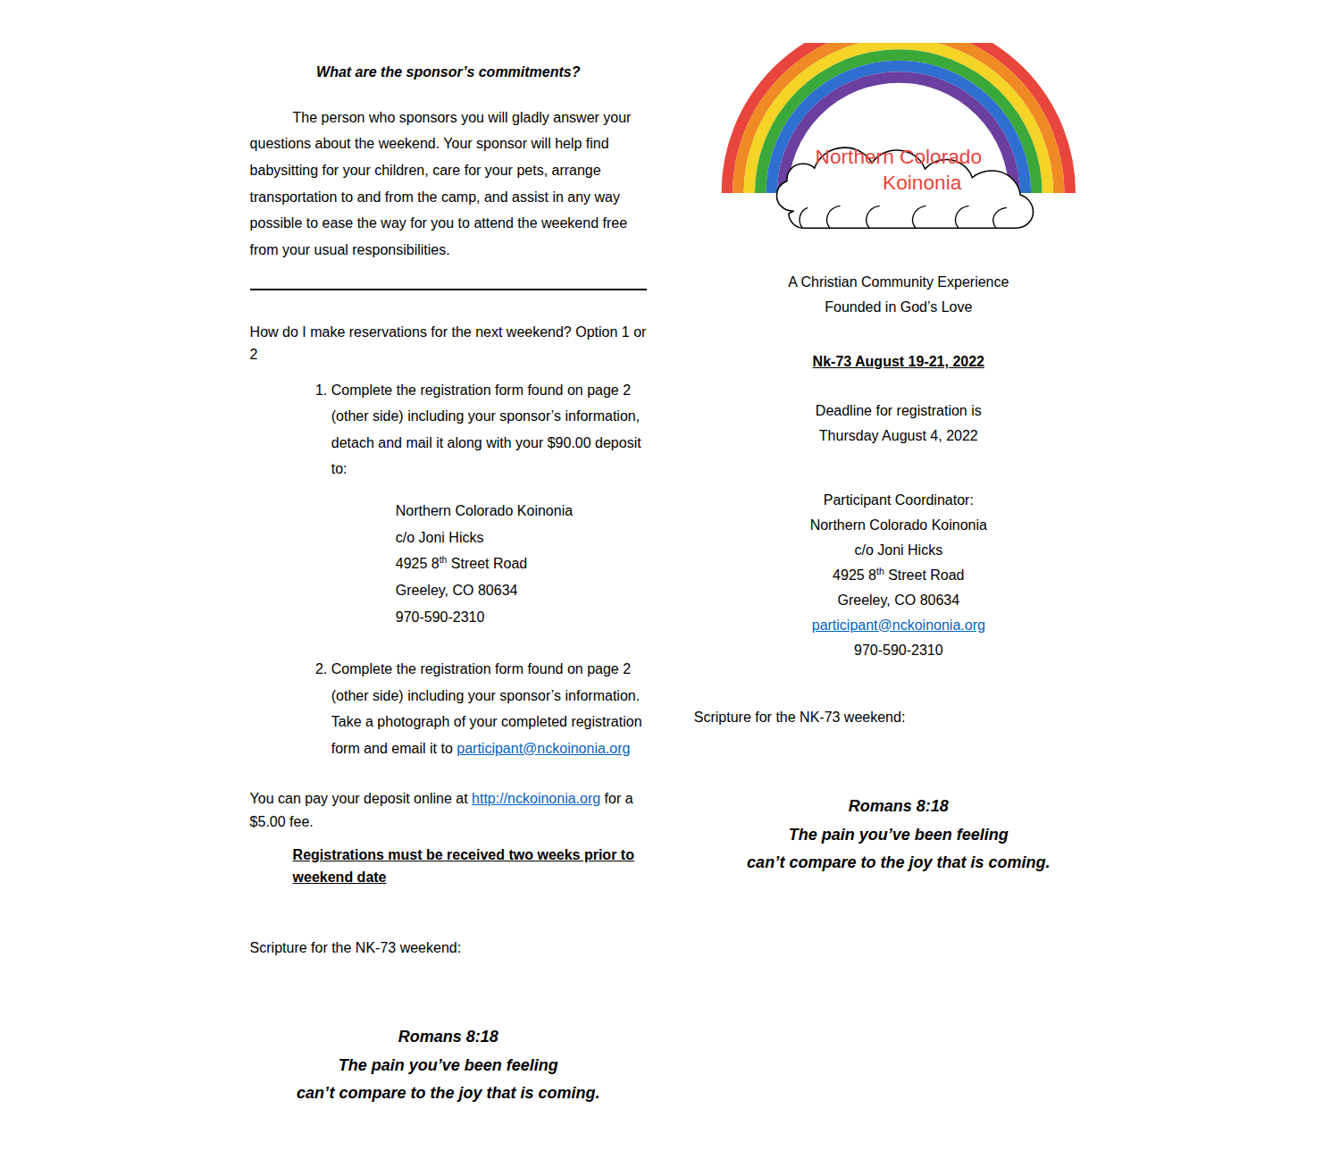What are the sponsor’s commitments?
The person who sponsors you will gladly answer your questions about the weekend. Your sponsor will help find babysitting for your children, care for your pets, arrange transportation to and from the camp, and assist in any way possible to ease the way for you to attend the weekend free from your usual responsibilities.
How do I make reservations for the next weekend? Option 1 or 2
Complete the registration form found on page 2 (other side) including your sponsor’s information, detach and mail it along with your $90.00 deposit to:
Northern Colorado Koinonia
c/o Joni Hicks
4925 8th Street Road
Greeley, CO 80634
970-590-2310
Complete the registration form found on page 2 (other side) including your sponsor’s information. Take a photograph of your completed registration form and email it to participant@nckoinonia.org
You can pay your deposit online at http://nckoinonia.org for a $5.00 fee.
Registrations must be received two weeks prior to weekend date
Scripture for the NK-73 weekend:
Romans 8:18
The pain you’ve been feeling
can’t compare to the joy that is coming.
Northern Colorado Koinonia
A Christian Community Experience
Founded in God’s Love
Nk-73 August 19-21, 2022
Deadline for registration is
Thursday August 4, 2022
Participant Coordinator:
Northern Colorado Koinonia
c/o Joni Hicks
4925 8th Street Road
Greeley, CO 80634
participant@nckoinonia.org
970-590-2310
Scripture for the NK-73 weekend:
Romans 8:18
The pain you’ve been feeling
can’t compare to the joy that is coming.